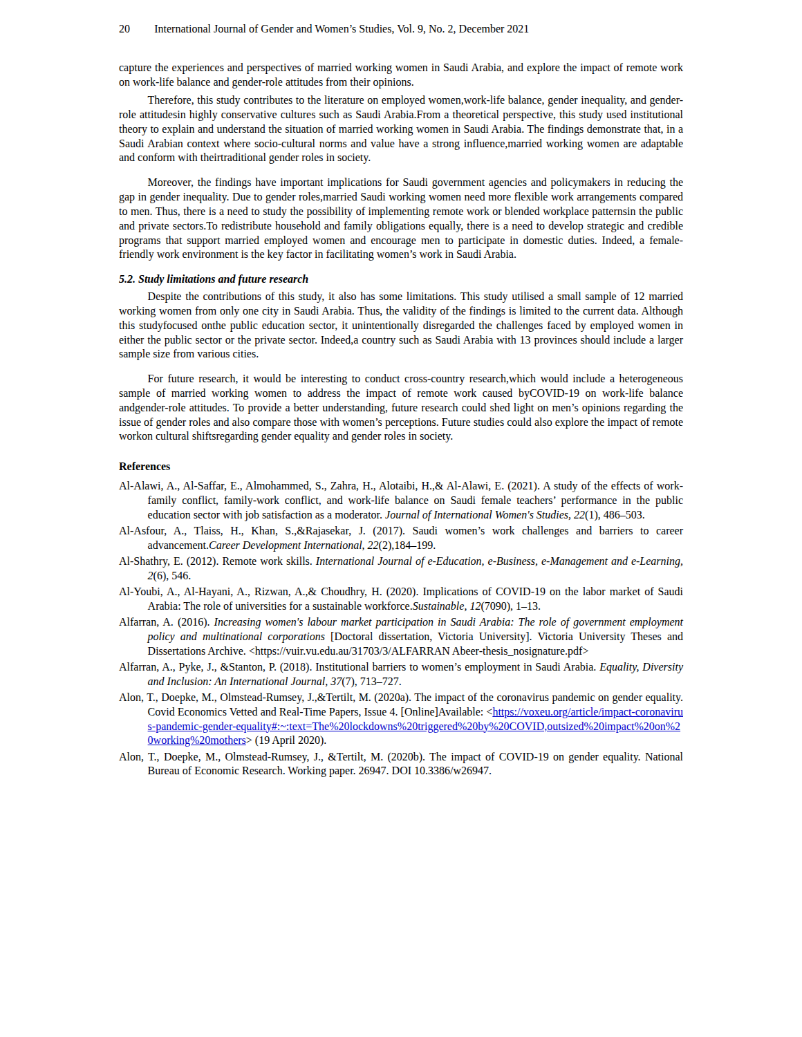20
International Journal of Gender and Women’s Studies, Vol. 9, No. 2, December 2021
capture the experiences and perspectives of married working women in Saudi Arabia, and explore the impact of remote work on work-life balance and gender-role attitudes from their opinions.
Therefore, this study contributes to the literature on employed women,work-life balance, gender inequality, and gender-role attitudesin highly conservative cultures such as Saudi Arabia.From a theoretical perspective, this study used institutional theory to explain and understand the situation of married working women in Saudi Arabia. The findings demonstrate that, in a Saudi Arabian context where socio-cultural norms and value have a strong influence,married working women are adaptable and conform with theirtraditional gender roles in society.
Moreover, the findings have important implications for Saudi government agencies and policymakers in reducing the gap in gender inequality. Due to gender roles,married Saudi working women need more flexible work arrangements compared to men. Thus, there is a need to study the possibility of implementing remote work or blended workplace patternsin the public and private sectors.To redistribute household and family obligations equally, there is a need to develop strategic and credible programs that support married employed women and encourage men to participate in domestic duties. Indeed, a female-friendly work environment is the key factor in facilitating women’s work in Saudi Arabia.
5.2. Study limitations and future research
Despite the contributions of this study, it also has some limitations. This study utilised a small sample of 12 married working women from only one city in Saudi Arabia. Thus, the validity of the findings is limited to the current data. Although this studyfocused onthe public education sector, it unintentionally disregarded the challenges faced by employed women in either the public sector or the private sector. Indeed,a country such as Saudi Arabia with 13 provinces should include a larger sample size from various cities.
For future research, it would be interesting to conduct cross-country research,which would include a heterogeneous sample of married working women to address the impact of remote work caused byCOVID-19 on work-life balance andgender-role attitudes. To provide a better understanding, future research could shed light on men’s opinions regarding the issue of gender roles and also compare those with women’s perceptions. Future studies could also explore the impact of remote workon cultural shiftsregarding gender equality and gender roles in society.
References
Al-Alawi, A., Al-Saffar, E., Almohammed, S., Zahra, H., Alotaibi, H.,& Al-Alawi, E. (2021). A study of the effects of work-family conflict, family-work conflict, and work-life balance on Saudi female teachers’ performance in the public education sector with job satisfaction as a moderator. Journal of International Women's Studies, 22(1), 486–503.
Al-Asfour, A., Tlaiss, H., Khan, S.,&Rajasekar, J. (2017). Saudi women’s work challenges and barriers to career advancement.Career Development International, 22(2),184–199.
Al-Shathry, E. (2012). Remote work skills. International Journal of e-Education, e-Business, e-Management and e-Learning, 2(6), 546.
Al-Youbi, A., Al-Hayani, A., Rizwan, A.,& Choudhry, H. (2020). Implications of COVID-19 on the labor market of Saudi Arabia: The role of universities for a sustainable workforce.Sustainable, 12(7090), 1–13.
Alfarran, A. (2016). Increasing women's labour market participation in Saudi Arabia: The role of government employment policy and multinational corporations [Doctoral dissertation, Victoria University]. Victoria University Theses and Dissertations Archive. <https://vuir.vu.edu.au/31703/3/ALFARRAN Abeer-thesis_nosignature.pdf>
Alfarran, A., Pyke, J., &Stanton, P. (2018). Institutional barriers to women’s employment in Saudi Arabia. Equality, Diversity and Inclusion: An International Journal, 37(7), 713–727.
Alon, T., Doepke, M., Olmstead-Rumsey, J.,&Tertilt, M. (2020a). The impact of the coronavirus pandemic on gender equality. Covid Economics Vetted and Real-Time Papers, Issue 4. [Online]Available: <https://voxeu.org/article/impact-coronavirus-pandemic-gender-equality#:~:text=The%20lockdowns%20triggered%20by%20COVID,outsized%20impact%20on%20working%20mothers> (19 April 2020).
Alon, T., Doepke, M., Olmstead-Rumsey, J., &Tertilt, M. (2020b). The impact of COVID-19 on gender equality. National Bureau of Economic Research. Working paper. 26947. DOI 10.3386/w26947.